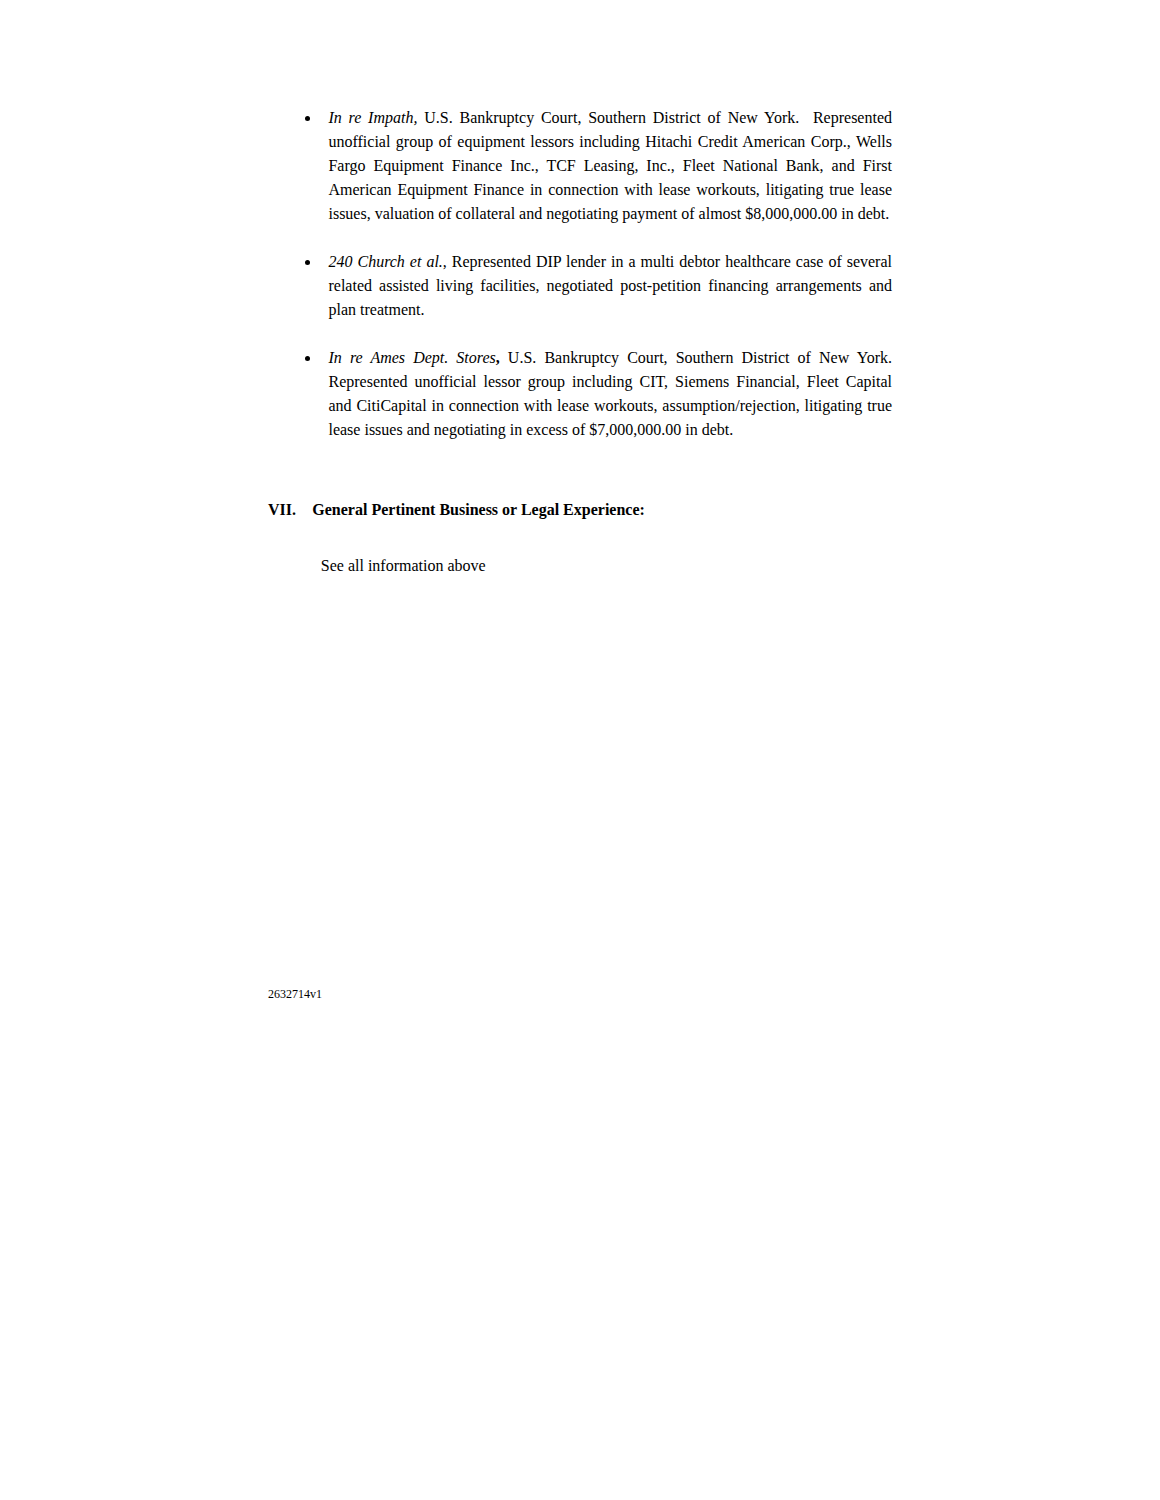In re Impath, U.S. Bankruptcy Court, Southern District of New York. Represented unofficial group of equipment lessors including Hitachi Credit American Corp., Wells Fargo Equipment Finance Inc., TCF Leasing, Inc., Fleet National Bank, and First American Equipment Finance in connection with lease workouts, litigating true lease issues, valuation of collateral and negotiating payment of almost $8,000,000.00 in debt.
240 Church et al., Represented DIP lender in a multi debtor healthcare case of several related assisted living facilities, negotiated post-petition financing arrangements and plan treatment.
In re Ames Dept. Stores, U.S. Bankruptcy Court, Southern District of New York. Represented unofficial lessor group including CIT, Siemens Financial, Fleet Capital and CitiCapital in connection with lease workouts, assumption/rejection, litigating true lease issues and negotiating in excess of $7,000,000.00 in debt.
VII. General Pertinent Business or Legal Experience:
See all information above
2632714v1